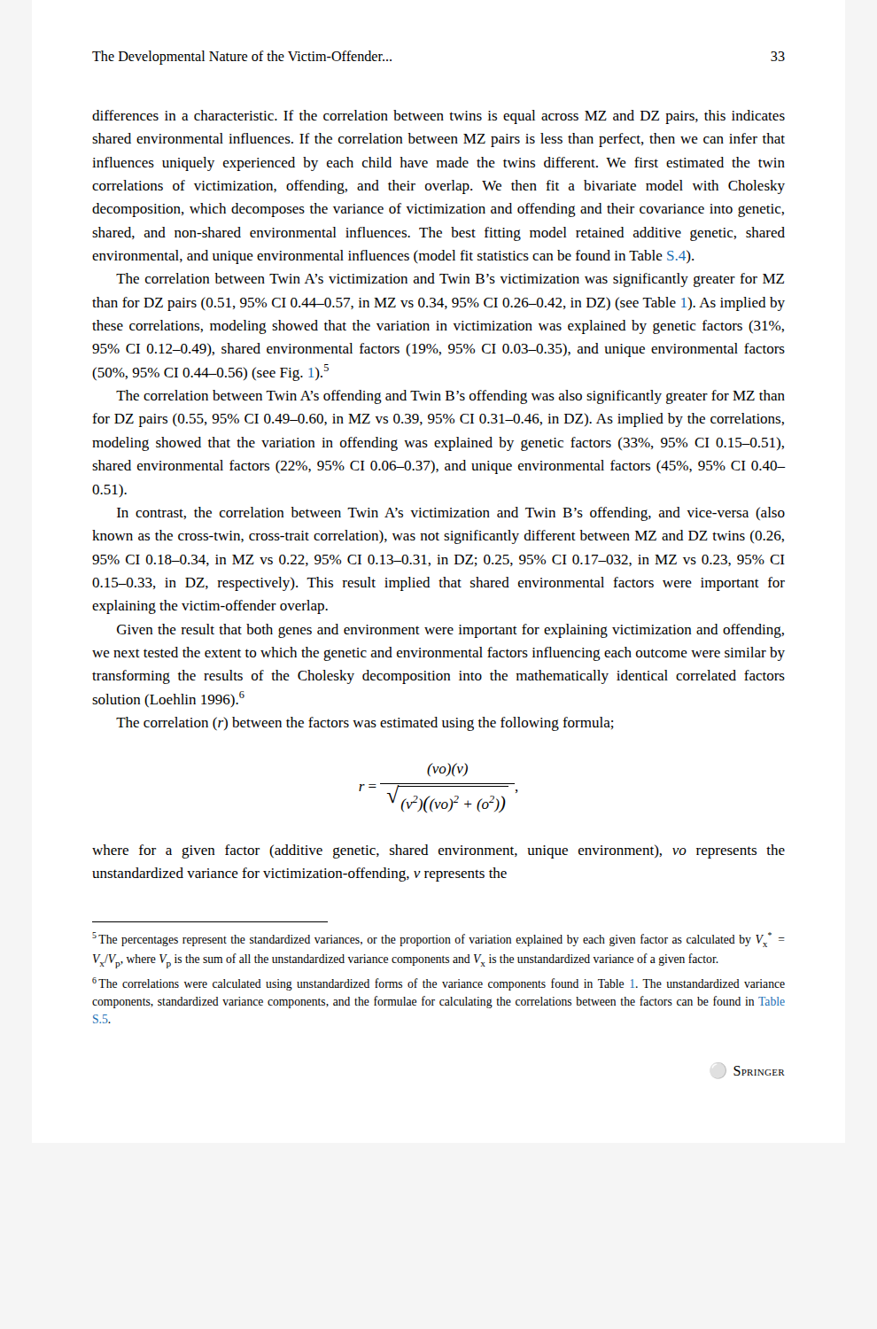The Developmental Nature of the Victim-Offender... 33
differences in a characteristic. If the correlation between twins is equal across MZ and DZ pairs, this indicates shared environmental influences. If the correlation between MZ pairs is less than perfect, then we can infer that influences uniquely experienced by each child have made the twins different. We first estimated the twin correlations of victimization, offending, and their overlap. We then fit a bivariate model with Cholesky decomposition, which decomposes the variance of victimization and offending and their covariance into genetic, shared, and non-shared environmental influences. The best fitting model retained additive genetic, shared environmental, and unique environmental influences (model fit statistics can be found in Table S.4).
The correlation between Twin A’s victimization and Twin B’s victimization was significantly greater for MZ than for DZ pairs (0.51, 95% CI 0.44–0.57, in MZ vs 0.34, 95% CI 0.26–0.42, in DZ) (see Table 1). As implied by these correlations, modeling showed that the variation in victimization was explained by genetic factors (31%, 95% CI 0.12–0.49), shared environmental factors (19%, 95% CI 0.03–0.35), and unique environmental factors (50%, 95% CI 0.44–0.56) (see Fig. 1).5
The correlation between Twin A’s offending and Twin B’s offending was also significantly greater for MZ than for DZ pairs (0.55, 95% CI 0.49–0.60, in MZ vs 0.39, 95% CI 0.31–0.46, in DZ). As implied by the correlations, modeling showed that the variation in offending was explained by genetic factors (33%, 95% CI 0.15–0.51), shared environmental factors (22%, 95% CI 0.06–0.37), and unique environmental factors (45%, 95% CI 0.40–0.51).
In contrast, the correlation between Twin A’s victimization and Twin B’s offending, and vice-versa (also known as the cross-twin, cross-trait correlation), was not significantly different between MZ and DZ twins (0.26, 95% CI 0.18–0.34, in MZ vs 0.22, 95% CI 0.13–0.31, in DZ; 0.25, 95% CI 0.17–032, in MZ vs 0.23, 95% CI 0.15–0.33, in DZ, respectively). This result implied that shared environmental factors were important for explaining the victim-offender overlap.
Given the result that both genes and environment were important for explaining victimization and offending, we next tested the extent to which the genetic and environmental factors influencing each outcome were similar by transforming the results of the Cholesky decomposition into the mathematically identical correlated factors solution (Loehlin 1996).6
The correlation (r) between the factors was estimated using the following formula;
r = (vo)(v) (v2)((vo)2 + (o2)) ,
where for a given factor (additive genetic, shared environment, unique environment), vo represents the unstandardized variance for victimization-offending, v represents the
5The percentages represent the standardized variances, or the proportion of variation explained by each given factor as calculated by Vx* = Vx/Vp, where Vp is the sum of all the unstandardized variance components and Vx is the unstandardized variance of a given factor.
6The correlations were calculated using unstandardized forms of the variance components found in Table 1. The unstandardized variance components, standardized variance components, and the formulae for calculating the correlations between the factors can be found in Table S.5.
⚪Springer